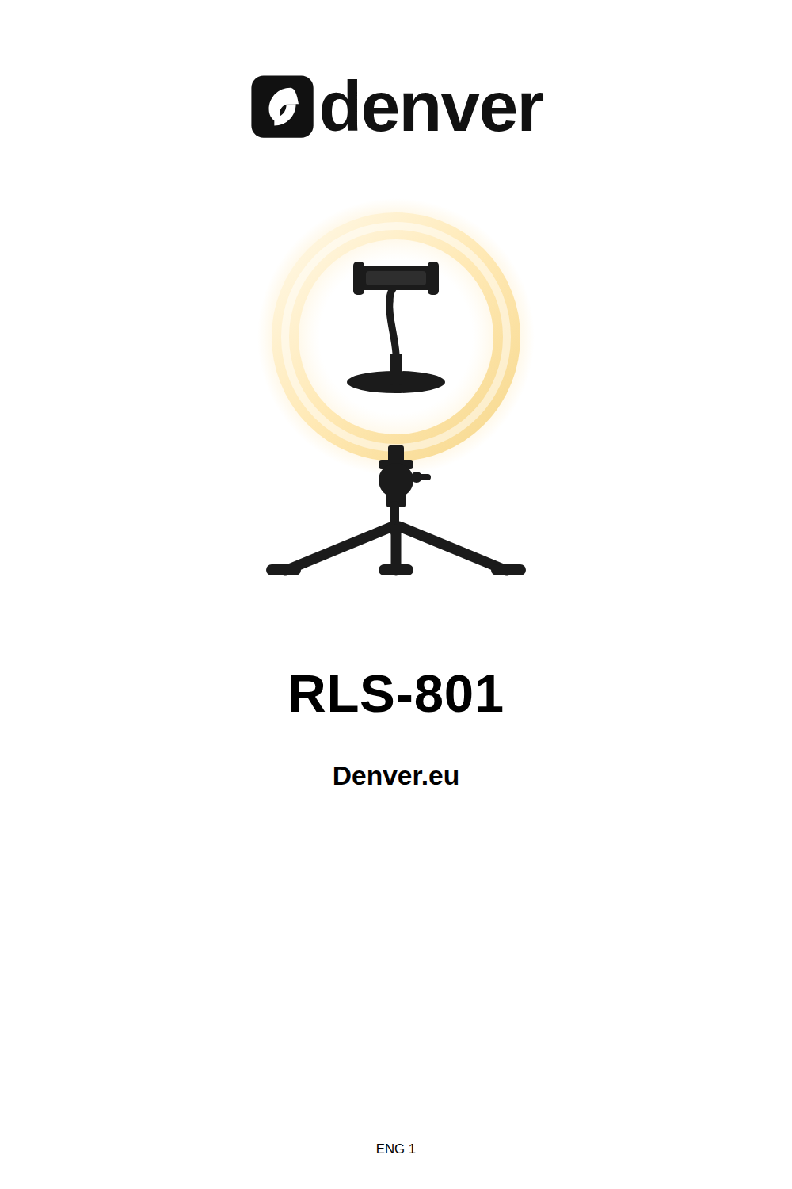Denver logo mark denver
RLS-801 ring light with phone holder and tripod A circular warm-white LED ring light mounted on a black tripod, with an adjustable gooseneck phone clamp in the centre.
RLS-801
Denver.eu
ENG 1